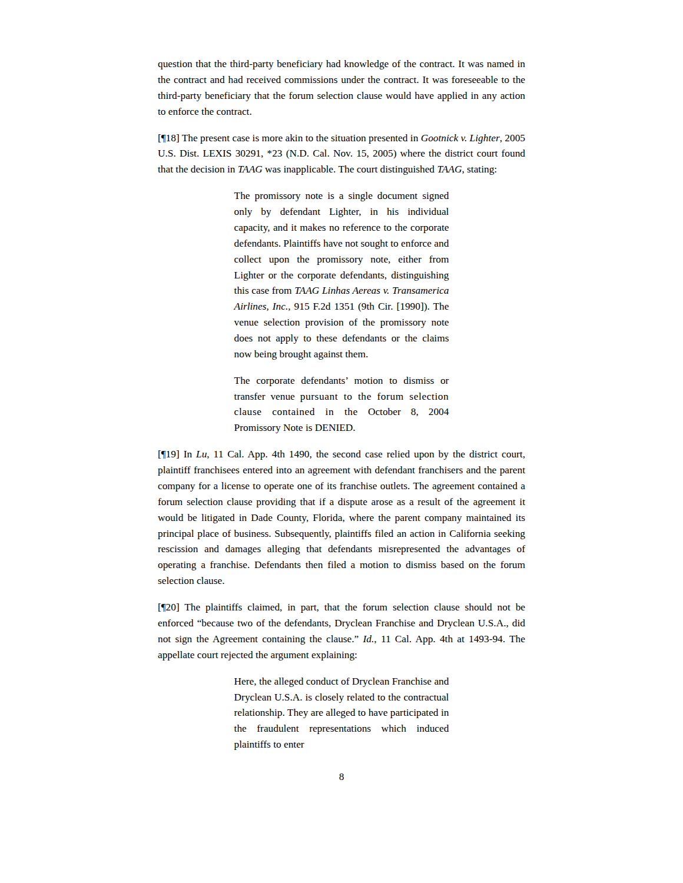question that the third-party beneficiary had knowledge of the contract. It was named in the contract and had received commissions under the contract. It was foreseeable to the third-party beneficiary that the forum selection clause would have applied in any action to enforce the contract.
[¶18] The present case is more akin to the situation presented in Gootnick v. Lighter, 2005 U.S. Dist. LEXIS 30291, *23 (N.D. Cal. Nov. 15, 2005) where the district court found that the decision in TAAG was inapplicable. The court distinguished TAAG, stating:
The promissory note is a single document signed only by defendant Lighter, in his individual capacity, and it makes no reference to the corporate defendants. Plaintiffs have not sought to enforce and collect upon the promissory note, either from Lighter or the corporate defendants, distinguishing this case from TAAG Linhas Aereas v. Transamerica Airlines, Inc., 915 F.2d 1351 (9th Cir. [1990]). The venue selection provision of the promissory note does not apply to these defendants or the claims now being brought against them.
The corporate defendants’ motion to dismiss or transfer venue pursuant to the forum selection clause contained in the October 8, 2004 Promissory Note is DENIED.
[¶19] In Lu, 11 Cal. App. 4th 1490, the second case relied upon by the district court, plaintiff franchisees entered into an agreement with defendant franchisers and the parent company for a license to operate one of its franchise outlets. The agreement contained a forum selection clause providing that if a dispute arose as a result of the agreement it would be litigated in Dade County, Florida, where the parent company maintained its principal place of business. Subsequently, plaintiffs filed an action in California seeking rescission and damages alleging that defendants misrepresented the advantages of operating a franchise. Defendants then filed a motion to dismiss based on the forum selection clause.
[¶20] The plaintiffs claimed, in part, that the forum selection clause should not be enforced “because two of the defendants, Dryclean Franchise and Dryclean U.S.A., did not sign the Agreement containing the clause.” Id., 11 Cal. App. 4th at 1493-94. The appellate court rejected the argument explaining:
Here, the alleged conduct of Dryclean Franchise and Dryclean U.S.A. is closely related to the contractual relationship. They are alleged to have participated in the fraudulent representations which induced plaintiffs to enter
8